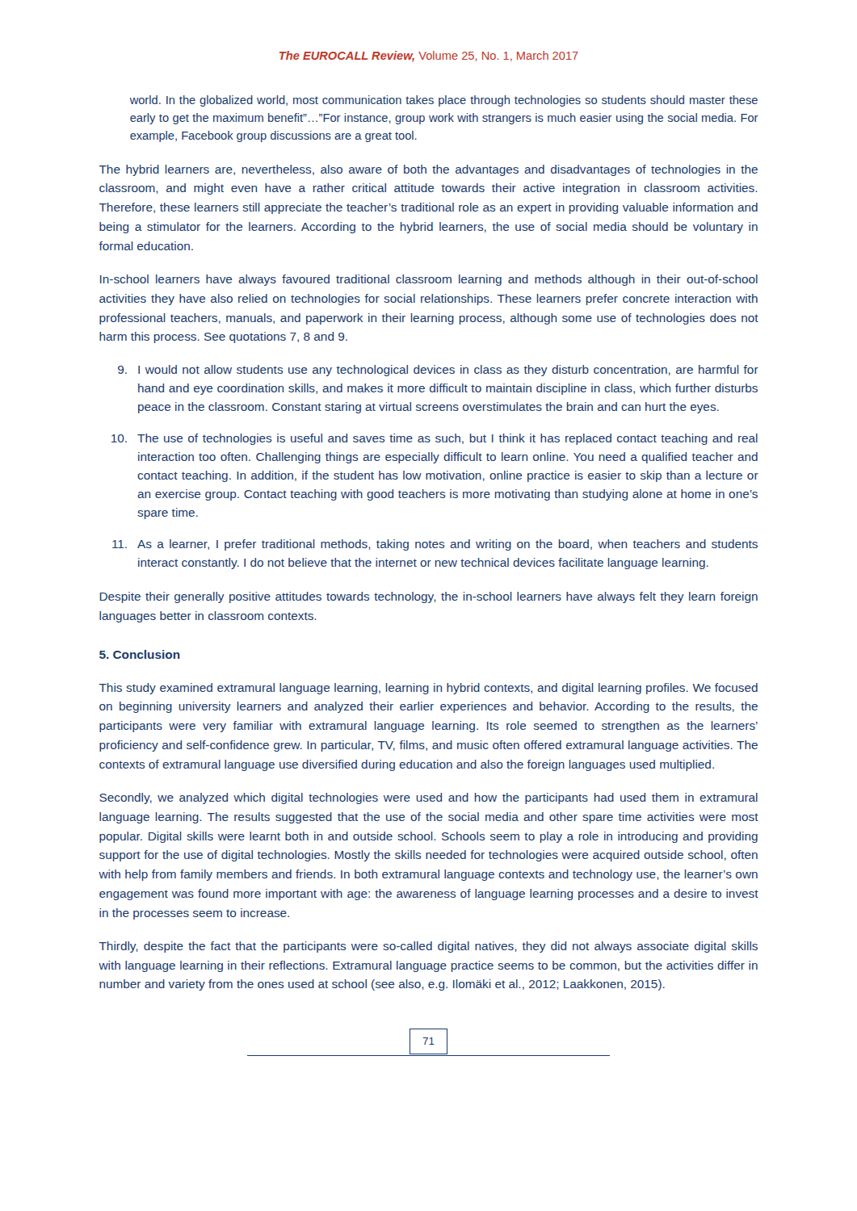The EUROCALL Review, Volume 25, No. 1, March 2017
world. In the globalized world, most communication takes place through technologies so students should master these early to get the maximum benefit”…”For instance, group work with strangers is much easier using the social media. For example, Facebook group discussions are a great tool.
The hybrid learners are, nevertheless, also aware of both the advantages and disadvantages of technologies in the classroom, and might even have a rather critical attitude towards their active integration in classroom activities. Therefore, these learners still appreciate the teacher’s traditional role as an expert in providing valuable information and being a stimulator for the learners. According to the hybrid learners, the use of social media should be voluntary in formal education.
In-school learners have always favoured traditional classroom learning and methods although in their out-of-school activities they have also relied on technologies for social relationships. These learners prefer concrete interaction with professional teachers, manuals, and paperwork in their learning process, although some use of technologies does not harm this process. See quotations 7, 8 and 9.
I would not allow students use any technological devices in class as they disturb concentration, are harmful for hand and eye coordination skills, and makes it more difficult to maintain discipline in class, which further disturbs peace in the classroom. Constant staring at virtual screens overstimulates the brain and can hurt the eyes.
The use of technologies is useful and saves time as such, but I think it has replaced contact teaching and real interaction too often. Challenging things are especially difficult to learn online. You need a qualified teacher and contact teaching. In addition, if the student has low motivation, online practice is easier to skip than a lecture or an exercise group. Contact teaching with good teachers is more motivating than studying alone at home in one’s spare time.
As a learner, I prefer traditional methods, taking notes and writing on the board, when teachers and students interact constantly. I do not believe that the internet or new technical devices facilitate language learning.
Despite their generally positive attitudes towards technology, the in-school learners have always felt they learn foreign languages better in classroom contexts.
5. Conclusion
This study examined extramural language learning, learning in hybrid contexts, and digital learning profiles. We focused on beginning university learners and analyzed their earlier experiences and behavior. According to the results, the participants were very familiar with extramural language learning. Its role seemed to strengthen as the learners’ proficiency and self-confidence grew. In particular, TV, films, and music often offered extramural language activities. The contexts of extramural language use diversified during education and also the foreign languages used multiplied.
Secondly, we analyzed which digital technologies were used and how the participants had used them in extramural language learning. The results suggested that the use of the social media and other spare time activities were most popular. Digital skills were learnt both in and outside school. Schools seem to play a role in introducing and providing support for the use of digital technologies. Mostly the skills needed for technologies were acquired outside school, often with help from family members and friends. In both extramural language contexts and technology use, the learner’s own engagement was found more important with age: the awareness of language learning processes and a desire to invest in the processes seem to increase.
Thirdly, despite the fact that the participants were so-called digital natives, they did not always associate digital skills with language learning in their reflections. Extramural language practice seems to be common, but the activities differ in number and variety from the ones used at school (see also, e.g. Ilomäki et al., 2012; Laakkonen, 2015).
71